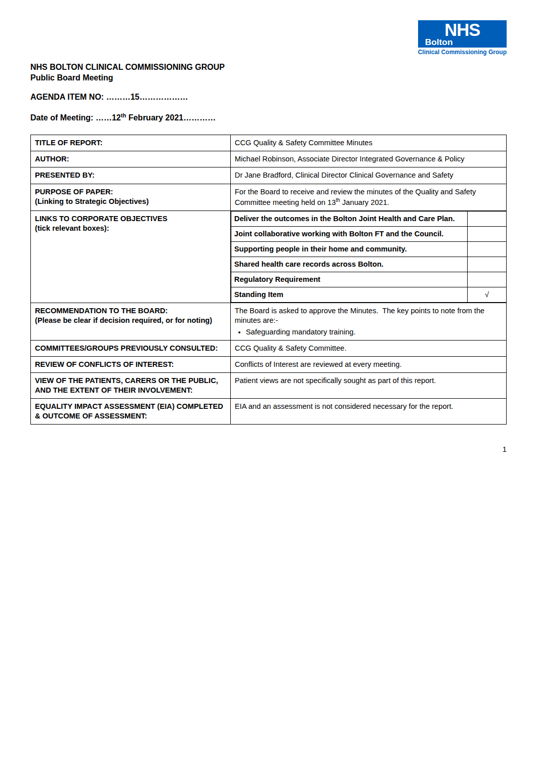NHSBolton
Clinical Commissioning Group
NHS BOLTON CLINICAL COMMISSIONING GROUP
Public Board Meeting
AGENDA ITEM NO: ………15………………
Date of Meeting: ……12th February 2021…………
| TITLE OF REPORT: | CCG Quality & Safety Committee Minutes |
| AUTHOR: | Michael Robinson, Associate Director Integrated Governance & Policy |
| PRESENTED BY: | Dr Jane Bradford, Clinical Director Clinical Governance and Safety |
| PURPOSE OF PAPER: (Linking to Strategic Objectives) | For the Board to receive and review the minutes of the Quality and Safety Committee meeting held on 13 th January 2021. |
| LINKS TO CORPORATE OBJECTIVES (tick relevant boxes): | / Deliver the outcomes in the Bolton Joint Health and Care Plan. / / / Joint collaborative working with Bolton FT and the Council. / / / Supporting people in their home and community. / / / Shared health care records across Bolton. / / / Regulatory Requirement / / / Standing Item / √ / |
| RECOMMENDATION TO THE BOARD: (Please be clear if decision required, or for noting) | The Board is asked to approve the Minutes. The key points to note from the minutes are:- Safeguarding mandatory training. |
| COMMITTEES/GROUPS PREVIOUSLY CONSULTED: | CCG Quality & Safety Committee. |
| REVIEW OF CONFLICTS OF INTEREST: | Conflicts of Interest are reviewed at every meeting. |
| VIEW OF THE PATIENTS, CARERS OR THE PUBLIC, AND THE EXTENT OF THEIR INVOLVEMENT: | Patient views are not specifically sought as part of this report. |
| EQUALITY IMPACT ASSESSMENT (EIA) COMPLETED & OUTCOME OF ASSESSMENT: | EIA and an assessment is not considered necessary for the report. |
1